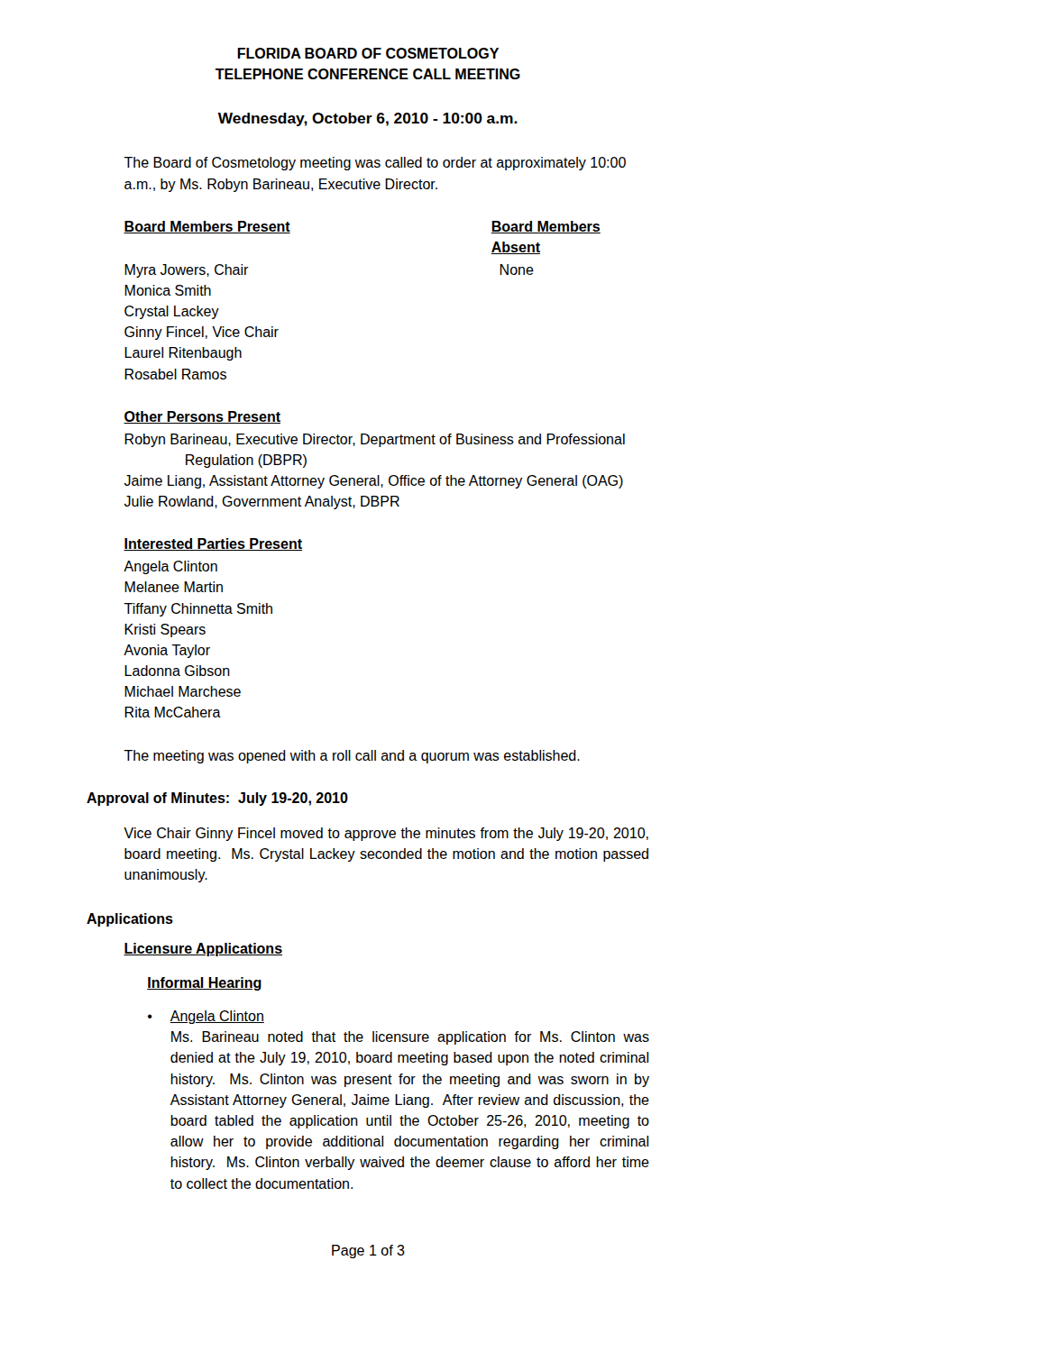FLORIDA BOARD OF COSMETOLOGY
TELEPHONE CONFERENCE CALL MEETING
Wednesday, October 6, 2010 - 10:00 a.m.
The Board of Cosmetology meeting was called to order at approximately 10:00 a.m., by Ms. Robyn Barineau, Executive Director.
Board Members Present Board Members Absent
Myra Jowers, Chair None
Monica Smith
Crystal Lackey
Ginny Fincel, Vice Chair
Laurel Ritenbaugh
Rosabel Ramos
Other Persons Present
Robyn Barineau, Executive Director, Department of Business and Professional
Regulation (DBPR)
Jaime Liang, Assistant Attorney General, Office of the Attorney General (OAG)
Julie Rowland, Government Analyst, DBPR
Interested Parties Present
Angela Clinton
Melanee Martin
Tiffany Chinnetta Smith
Kristi Spears
Avonia Taylor
Ladonna Gibson
Michael Marchese
Rita McCahera
The meeting was opened with a roll call and a quorum was established.
Approval of Minutes: July 19-20, 2010
Vice Chair Ginny Fincel moved to approve the minutes from the July 19-20, 2010, board meeting. Ms. Crystal Lackey seconded the motion and the motion passed unanimously.
Applications
Licensure Applications
Informal Hearing
Angela Clinton
Ms. Barineau noted that the licensure application for Ms. Clinton was denied at the July 19, 2010, board meeting based upon the noted criminal history. Ms. Clinton was present for the meeting and was sworn in by Assistant Attorney General, Jaime Liang. After review and discussion, the board tabled the application until the October 25-26, 2010, meeting to allow her to provide additional documentation regarding her criminal history. Ms. Clinton verbally waived the deemer clause to afford her time to collect the documentation.
Page 1 of 3